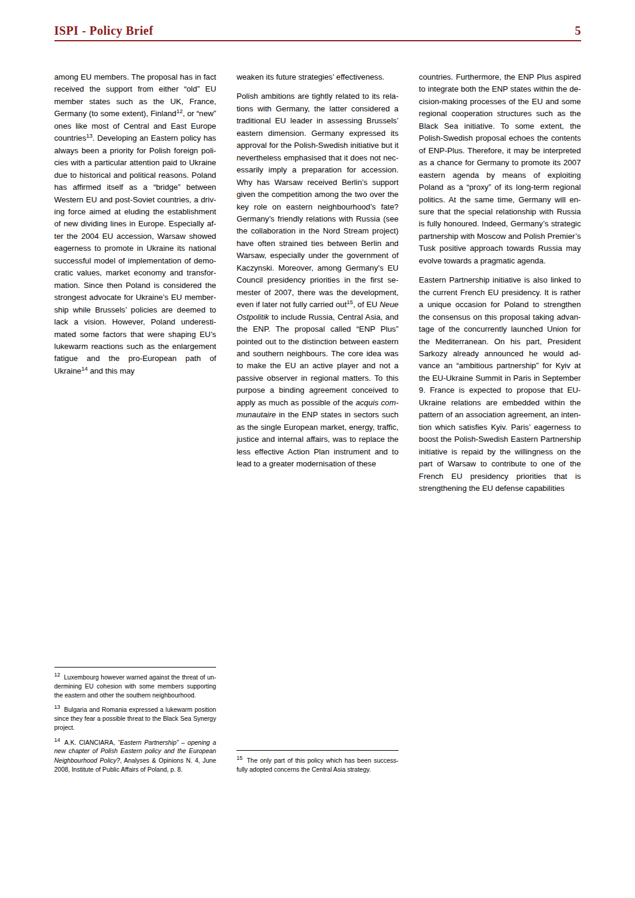ISPI - Policy Brief
5
among EU members. The proposal has in fact received the support from either “old” EU member states such as the UK, France, Germany (to some extent), Finland12, or “new” ones like most of Central and East Europe countries13. Developing an Eastern policy has always been a priority for Polish foreign policies with a particular attention paid to Ukraine due to historical and political reasons. Poland has affirmed itself as a “bridge” between Western EU and post-Soviet countries, a driving force aimed at eluding the establishment of new dividing lines in Europe. Especially after the 2004 EU accession, Warsaw showed eagerness to promote in Ukraine its national successful model of implementation of democratic values, market economy and transformation. Since then Poland is considered the strongest advocate for Ukraine’s EU membership while Brussels’ policies are deemed to lack a vision. However, Poland underestimated some factors that were shaping EU’s lukewarm reactions such as the enlargement fatigue and the pro-European path of Ukraine14 and this may
12 Luxembourg however warned against the threat of undermining EU cohesion with some members supporting the eastern and other the southern neighbourhood.
13 Bulgaria and Romania expressed a lukewarm position since they fear a possible threat to the Black Sea Synergy project.
14 A.K. CIANCIARA, “Eastern Partnership” – opening a new chapter of Polish Eastern policy and the European Neighbourhood Policy?, Analyses & Opinions N. 4, June 2008, Institute of Public Affairs of Poland, p. 8.
weaken its future strategies’ effectiveness.
Polish ambitions are tightly related to its relations with Germany, the latter considered a traditional EU leader in assessing Brussels’ eastern dimension. Germany expressed its approval for the Polish-Swedish initiative but it nevertheless emphasised that it does not necessarily imply a preparation for accession. Why has Warsaw received Berlin’s support given the competition among the two over the key role on eastern neighbourhood’s fate? Germany’s friendly relations with Russia (see the collaboration in the Nord Stream project) have often strained ties between Berlin and Warsaw, especially under the government of Kaczynski. Moreover, among Germany’s EU Council presidency priorities in the first semester of 2007, there was the development, even if later not fully carried out15, of EU Neue Ostpolitik to include Russia, Central Asia, and the ENP. The proposal called “ENP Plus” pointed out to the distinction between eastern and southern neighbours. The core idea was to make the EU an active player and not a passive observer in regional matters. To this purpose a binding agreement conceived to apply as much as possible of the acquis communautaire in the ENP states in sectors such as the single European market, energy, traffic, justice and internal affairs, was to replace the less effective Action Plan instrument and to lead to a greater modernisation of these
15 The only part of this policy which has been successfully adopted concerns the Central Asia strategy.
countries. Furthermore, the ENP Plus aspired to integrate both the ENP states within the decision-making processes of the EU and some regional cooperation structures such as the Black Sea initiative. To some extent, the Polish-Swedish proposal echoes the contents of ENP-Plus. Therefore, it may be interpreted as a chance for Germany to promote its 2007 eastern agenda by means of exploiting Poland as a “proxy” of its long-term regional politics. At the same time, Germany will ensure that the special relationship with Russia is fully honoured. Indeed, Germany’s strategic partnership with Moscow and Polish Premier’s Tusk positive approach towards Russia may evolve towards a pragmatic agenda.
Eastern Partnership initiative is also linked to the current French EU presidency. It is rather a unique occasion for Poland to strengthen the consensus on this proposal taking advantage of the concurrently launched Union for the Mediterranean. On his part, President Sarkozy already announced he would advance an “ambitious partnership” for Kyiv at the EU-Ukraine Summit in Paris in September 9. France is expected to propose that EU-Ukraine relations are embedded within the pattern of an association agreement, an intention which satisfies Kyiv. Paris’ eagerness to boost the Polish-Swedish Eastern Partnership initiative is repaid by the willingness on the part of Warsaw to contribute to one of the French EU presidency priorities that is strengthening the EU defense capabilities